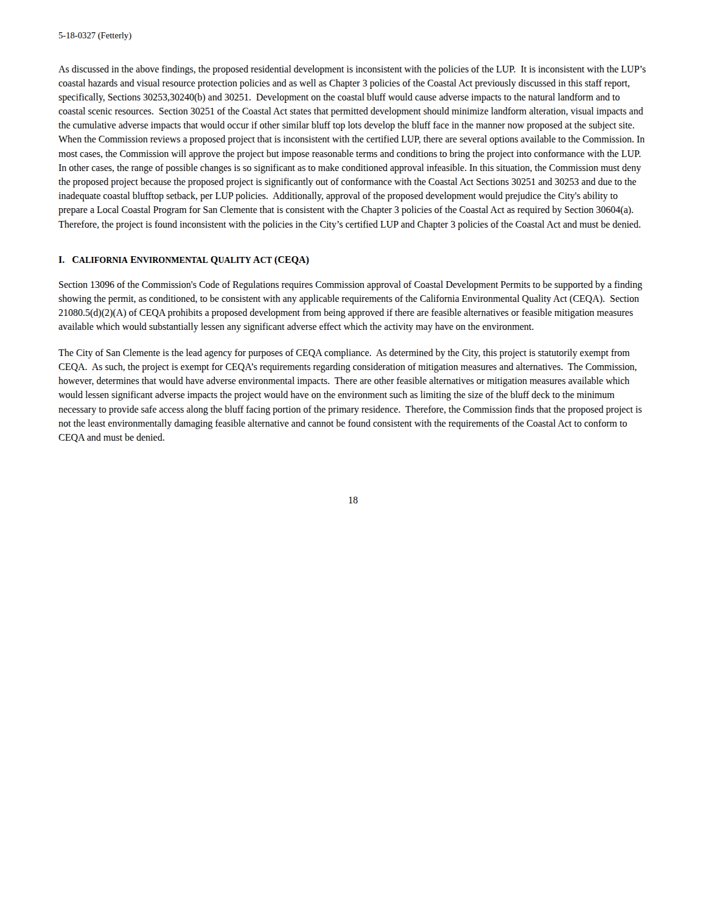5-18-0327 (Fetterly)
As discussed in the above findings, the proposed residential development is inconsistent with the policies of the LUP. It is inconsistent with the LUP’s coastal hazards and visual resource protection policies and as well as Chapter 3 policies of the Coastal Act previously discussed in this staff report, specifically, Sections 30253,30240(b) and 30251. Development on the coastal bluff would cause adverse impacts to the natural landform and to coastal scenic resources. Section 30251 of the Coastal Act states that permitted development should minimize landform alteration, visual impacts and the cumulative adverse impacts that would occur if other similar bluff top lots develop the bluff face in the manner now proposed at the subject site. When the Commission reviews a proposed project that is inconsistent with the certified LUP, there are several options available to the Commission. In most cases, the Commission will approve the project but impose reasonable terms and conditions to bring the project into conformance with the LUP. In other cases, the range of possible changes is so significant as to make conditioned approval infeasible. In this situation, the Commission must deny the proposed project because the proposed project is significantly out of conformance with the Coastal Act Sections 30251 and 30253 and due to the inadequate coastal blufftop setback, per LUP policies. Additionally, approval of the proposed development would prejudice the City's ability to prepare a Local Coastal Program for San Clemente that is consistent with the Chapter 3 policies of the Coastal Act as required by Section 30604(a). Therefore, the project is found inconsistent with the policies in the City’s certified LUP and Chapter 3 policies of the Coastal Act and must be denied.
I. CALIFORNIA ENVIRONMENTAL QUALITY ACT (CEQA)
Section 13096 of the Commission's Code of Regulations requires Commission approval of Coastal Development Permits to be supported by a finding showing the permit, as conditioned, to be consistent with any applicable requirements of the California Environmental Quality Act (CEQA). Section 21080.5(d)(2)(A) of CEQA prohibits a proposed development from being approved if there are feasible alternatives or feasible mitigation measures available which would substantially lessen any significant adverse effect which the activity may have on the environment.
The City of San Clemente is the lead agency for purposes of CEQA compliance. As determined by the City, this project is statutorily exempt from CEQA. As such, the project is exempt for CEQA’s requirements regarding consideration of mitigation measures and alternatives. The Commission, however, determines that would have adverse environmental impacts. There are other feasible alternatives or mitigation measures available which would lessen significant adverse impacts the project would have on the environment such as limiting the size of the bluff deck to the minimum necessary to provide safe access along the bluff facing portion of the primary residence. Therefore, the Commission finds that the proposed project is not the least environmentally damaging feasible alternative and cannot be found consistent with the requirements of the Coastal Act to conform to CEQA and must be denied.
18